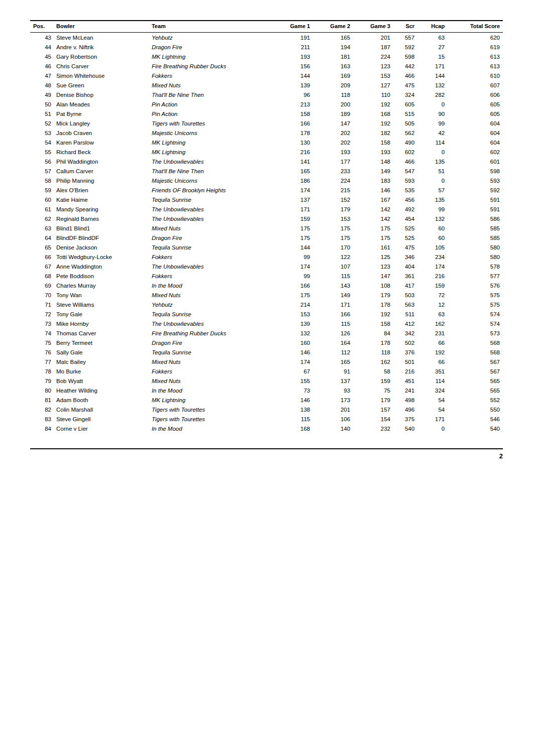| Pos. | Bowler | Team | Game 1 | Game 2 | Game 3 | Scr | Hcap | Total Score |
| --- | --- | --- | --- | --- | --- | --- | --- | --- |
| 43 | Steve McLean | Yehbutz | 191 | 165 | 201 | 557 | 63 | 620 |
| 44 | Andre v. Niftrik | Dragon Fire | 211 | 194 | 187 | 592 | 27 | 619 |
| 45 | Gary Robertson | MK Lightning | 193 | 181 | 224 | 598 | 15 | 613 |
| 46 | Chris Carver | Fire Breathing Rubber Ducks | 156 | 163 | 123 | 442 | 171 | 613 |
| 47 | Simon Whitehouse | Fokkers | 144 | 169 | 153 | 466 | 144 | 610 |
| 48 | Sue Green | Mixed Nuts | 139 | 209 | 127 | 475 | 132 | 607 |
| 49 | Denise Bishop | That'll Be Nine Then | 96 | 118 | 110 | 324 | 282 | 606 |
| 50 | Alan Meades | Pin Action | 213 | 200 | 192 | 605 | 0 | 605 |
| 51 | Pat Byrne | Pin Action | 158 | 189 | 168 | 515 | 90 | 605 |
| 52 | Mick Langley | Tigers with Tourettes | 166 | 147 | 192 | 505 | 99 | 604 |
| 53 | Jacob Craven | Majestic Unicorns | 178 | 202 | 182 | 562 | 42 | 604 |
| 54 | Karen Parslow | MK Lightning | 130 | 202 | 158 | 490 | 114 | 604 |
| 55 | Richard Beck | MK Lightning | 216 | 193 | 193 | 602 | 0 | 602 |
| 56 | Phil Waddington | The Unbowlievables | 141 | 177 | 148 | 466 | 135 | 601 |
| 57 | Callum Carver | That'll Be Nine Then | 165 | 233 | 149 | 547 | 51 | 598 |
| 58 | Philip Manning | Majestic Unicorns | 186 | 224 | 183 | 593 | 0 | 593 |
| 59 | Alex O'Brien | Friends OF Brooklyn Heights | 174 | 215 | 146 | 535 | 57 | 592 |
| 60 | Katie Haime | Tequila Sunrise | 137 | 152 | 167 | 456 | 135 | 591 |
| 61 | Mandy Spearing | The Unbowlievables | 171 | 179 | 142 | 492 | 99 | 591 |
| 62 | Reginald Barnes | The Unbowlievables | 159 | 153 | 142 | 454 | 132 | 586 |
| 63 | Blind1 Blind1 | Mixed Nuts | 175 | 175 | 175 | 525 | 60 | 585 |
| 64 | BlindDF BlindDF | Dragon Fire | 175 | 175 | 175 | 525 | 60 | 585 |
| 65 | Denise Jackson | Tequila Sunrise | 144 | 170 | 161 | 475 | 105 | 580 |
| 66 | Totti Wedgbury-Locke | Fokkers | 99 | 122 | 125 | 346 | 234 | 580 |
| 67 | Anne Waddington | The Unbowlievables | 174 | 107 | 123 | 404 | 174 | 578 |
| 68 | Pete Boddison | Fokkers | 99 | 115 | 147 | 361 | 216 | 577 |
| 69 | Charles Murray | In the Mood | 166 | 143 | 108 | 417 | 159 | 576 |
| 70 | Tony Wan | Mixed Nuts | 175 | 149 | 179 | 503 | 72 | 575 |
| 71 | Steve Williams | Yehbutz | 214 | 171 | 178 | 563 | 12 | 575 |
| 72 | Tony Gale | Tequila Sunrise | 153 | 166 | 192 | 511 | 63 | 574 |
| 73 | Mike Hornby | The Unbowlievables | 139 | 115 | 158 | 412 | 162 | 574 |
| 74 | Thomas Carver | Fire Breathing Rubber Ducks | 132 | 126 | 84 | 342 | 231 | 573 |
| 75 | Berry Termeet | Dragon Fire | 160 | 164 | 178 | 502 | 66 | 568 |
| 76 | Sally Gale | Tequila Sunrise | 146 | 112 | 118 | 376 | 192 | 568 |
| 77 | Malc Bailey | Mixed Nuts | 174 | 165 | 162 | 501 | 66 | 567 |
| 78 | Mo Burke | Fokkers | 67 | 91 | 58 | 216 | 351 | 567 |
| 79 | Bob Wyatt | Mixed Nuts | 155 | 137 | 159 | 451 | 114 | 565 |
| 80 | Heather Wilding | In the Mood | 73 | 93 | 75 | 241 | 324 | 565 |
| 81 | Adam Booth | MK Lightning | 146 | 173 | 179 | 498 | 54 | 552 |
| 82 | Colin Marshall | Tigers with Tourettes | 138 | 201 | 157 | 496 | 54 | 550 |
| 83 | Steve Gingell | Tigers with Tourettes | 115 | 106 | 154 | 375 | 171 | 546 |
| 84 | Corne v Lier | In the Mood | 168 | 140 | 232 | 540 | 0 | 540 |
2